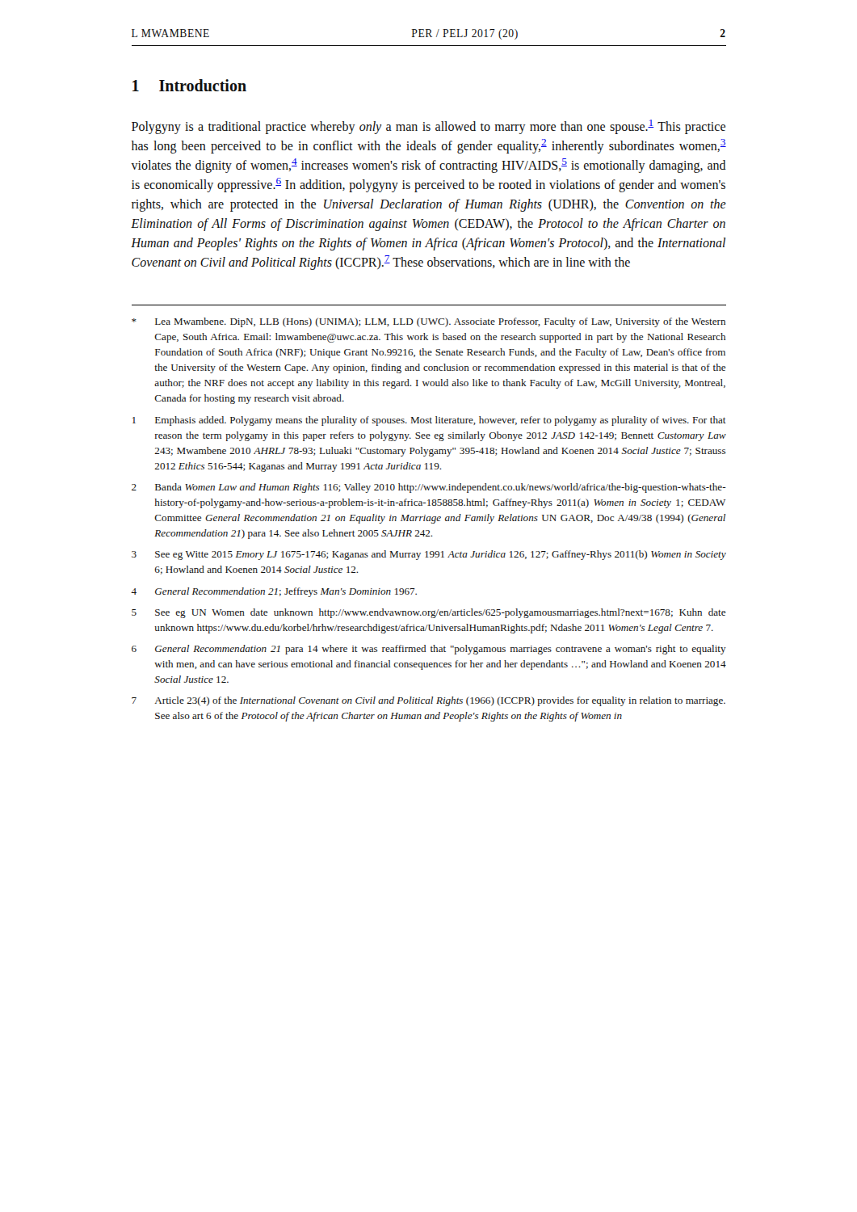L Mwambene PER / PELJ 2017 (20) 2
1 Introduction
Polygyny is a traditional practice whereby only a man is allowed to marry more than one spouse.1 This practice has long been perceived to be in conflict with the ideals of gender equality,2 inherently subordinates women,3 violates the dignity of women,4 increases women's risk of contracting HIV/AIDS,5 is emotionally damaging, and is economically oppressive.6 In addition, polygyny is perceived to be rooted in violations of gender and women's rights, which are protected in the Universal Declaration of Human Rights (UDHR), the Convention on the Elimination of All Forms of Discrimination against Women (CEDAW), the Protocol to the African Charter on Human and Peoples' Rights on the Rights of Women in Africa (African Women's Protocol), and the International Covenant on Civil and Political Rights (ICCPR).7 These observations, which are in line with the
*Lea Mwambene. DipN, LLB (Hons) (UNIMA); LLM, LLD (UWC). Associate Professor, Faculty of Law, University of the Western Cape, South Africa. Email: lmwambene@uwc.ac.za. This work is based on the research supported in part by the National Research Foundation of South Africa (NRF); Unique Grant No.99216, the Senate Research Funds, and the Faculty of Law, Dean's office from the University of the Western Cape. Any opinion, finding and conclusion or recommendation expressed in this material is that of the author; the NRF does not accept any liability in this regard. I would also like to thank Faculty of Law, McGill University, Montreal, Canada for hosting my research visit abroad.
1 Emphasis added. Polygamy means the plurality of spouses. Most literature, however, refer to polygamy as plurality of wives. For that reason the term polygamy in this paper refers to polygyny. See eg similarly Obonye 2012 JASD 142-149; Bennett Customary Law 243; Mwambene 2010 AHRLJ 78-93; Luluaki "Customary Polygamy" 395-418; Howland and Koenen 2014 Social Justice 7; Strauss 2012 Ethics 516-544; Kaganas and Murray 1991 Acta Juridica 119.
2 Banda Women Law and Human Rights 116; Valley 2010 http://www.independent.co.uk/news/world/africa/the-big-question-whats-the-history-of-polygamy-and-how-serious-a-problem-is-it-in-africa-1858858.html; Gaffney-Rhys 2011(a) Women in Society 1; CEDAW Committee General Recommendation 21 on Equality in Marriage and Family Relations UN GAOR, Doc A/49/38 (1994) (General Recommendation 21) para 14. See also Lehnert 2005 SAJHR 242.
3 See eg Witte 2015 Emory LJ 1675-1746; Kaganas and Murray 1991 Acta Juridica 126, 127; Gaffney-Rhys 2011(b) Women in Society 6; Howland and Koenen 2014 Social Justice 12.
4 General Recommendation 21; Jeffreys Man's Dominion 1967.
5 See eg UN Women date unknown http://www.endvawnow.org/en/articles/625-polygamousmarriages.html?next=1678; Kuhn date unknown https://www.du.edu/korbel/hrhw/researchdigest/africa/UniversalHumanRights.pdf; Ndashe 2011 Women's Legal Centre 7.
6 General Recommendation 21 para 14 where it was reaffirmed that "polygamous marriages contravene a woman's right to equality with men, and can have serious emotional and financial consequences for her and her dependants …"; and Howland and Koenen 2014 Social Justice 12.
7 Article 23(4) of the International Covenant on Civil and Political Rights (1966) (ICCPR) provides for equality in relation to marriage. See also art 6 of the Protocol of the African Charter on Human and People's Rights on the Rights of Women in